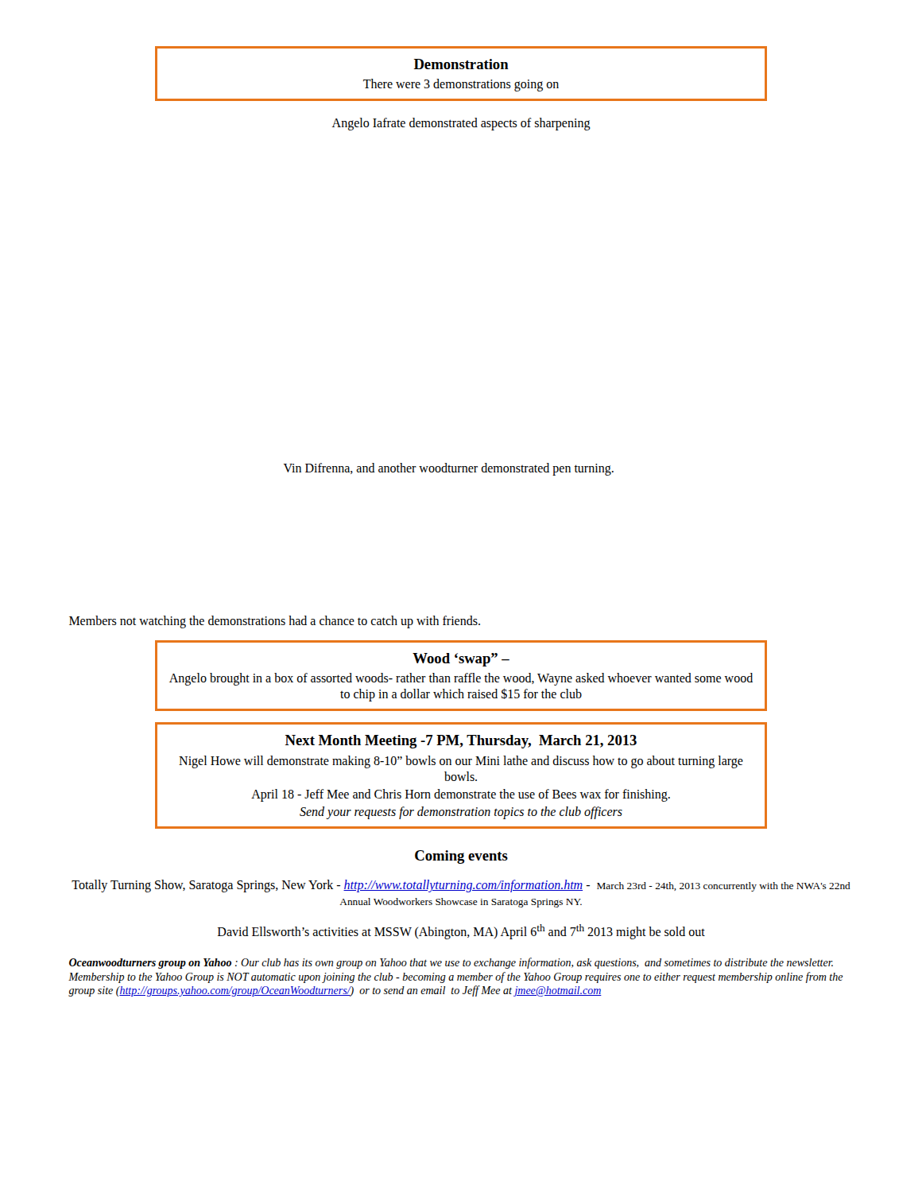Demonstration
There were 3 demonstrations going on
Angelo Iafrate demonstrated aspects of sharpening
Vin Difrenna, and another woodturner demonstrated pen turning.
Members not watching the demonstrations had a chance to catch up with friends.
Wood ‘swap” –
Angelo brought in a box of assorted woods- rather than raffle the wood, Wayne asked whoever wanted some wood to chip in a dollar which raised $15 for the club
Next Month Meeting -7 PM, Thursday, March 21, 2013
Nigel Howe will demonstrate making 8-10” bowls on our Mini lathe and discuss how to go about turning large bowls.
April 18 - Jeff Mee and Chris Horn demonstrate the use of Bees wax for finishing.
Send your requests for demonstration topics to the club officers
Coming events
Totally Turning Show, Saratoga Springs, New York - http://www.totallyturning.com/information.htm - March 23rd - 24th, 2013 concurrently with the NWA's 22nd Annual Woodworkers Showcase in Saratoga Springs NY.
David Ellsworth’s activities at MSSW (Abington, MA) April 6th and 7th 2013 might be sold out
Oceanwoodturners group on Yahoo : Our club has its own group on Yahoo that we use to exchange information, ask questions, and sometimes to distribute the newsletter. Membership to the Yahoo Group is NOT automatic upon joining the club - becoming a member of the Yahoo Group requires one to either request membership online from the group site (http://groups.yahoo.com/group/OceanWoodturners/) or to send an email to Jeff Mee at jmee@hotmail.com